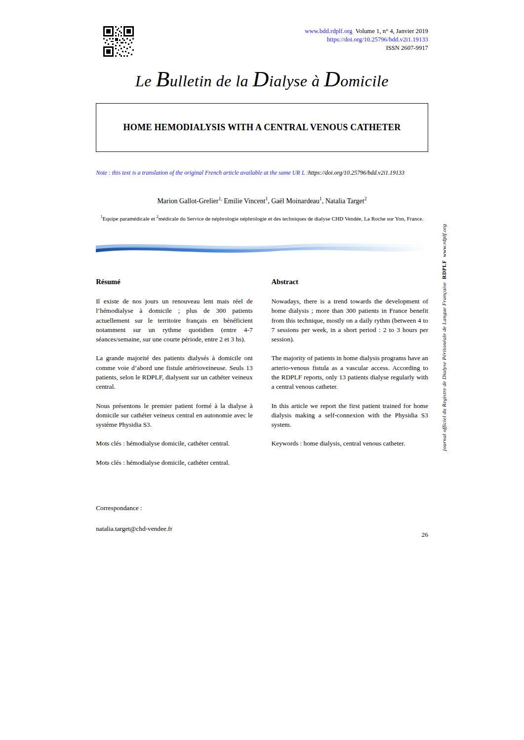www.bdd.rdplf.org Volume 1, n° 4, Janvier 2019
https://doi.org/10.25796/bdd.v2i1.19133
ISSN 2607-9917
Le Bulletin de la Dialyse à Domicile
HOME HEMODIALYSIS WITH A CENTRAL VENOUS CATHETER
Note : this text is a translation of the original French article available at the same UR L :https://doi.org/10.25796/bdd.v2i1.19133
Marion Gallot-Grelier1, Emilie Vincent1, Gaël Moinardeau1, Natalia Target2
1Equipe paramédicale et 2médicale du Service de néphrologie néphrologie et des techniques de dialyse CHD Vendée, La Roche sur Yon, France.
Résumé
Il existe de nos jours un renouveau lent mais réel de l’hémodialyse à domicile ; plus de 300 patients actuellement sur le territoire français en bénéficient notamment sur un rythme quotidien (entre 4-7 séances/semaine, sur une courte période, entre 2 et 3 hs).
La grande majorité des patients dialysés à domicile ont comme voie d’abord une fistule artérioveineuse. Seuls 13 patients, selon le RDPLF, dialysent sur un cathéter veineux central.
Nous présentons le premier patient formé à la dialyse à domicile sur cathéter veineux central en autonomie avec le système Physidia S3.
Mots clés : hémodialyse domicile, cathéter central.
Mots clés : hémodialyse domicile, cathéter central.
Abstract
Nowadays, there is a trend towards the development of home dialysis ; more than 300 patients in France benefit from this technique, mostly on a daily rythm (between 4 to 7 sessions per week, in a short period : 2 to 3 hours per session).
The majority of patients in home dialysis programs have an arterio-venous fistula as a vascular access. According to the RDPLF reports, only 13 patients dialyse regularly with a central venous catheter.
In this article we report the first patient trained for home dialysis making a self-connexion with the Physidia S3 system.
Keywords : home dialysis, central venous catheter.
Correspondance :
natalia.target@chd-vendee.fr
journal officiel du Registre de Dialyse Péritonéale de Langue Française RDPLF www.rdplf.org
26